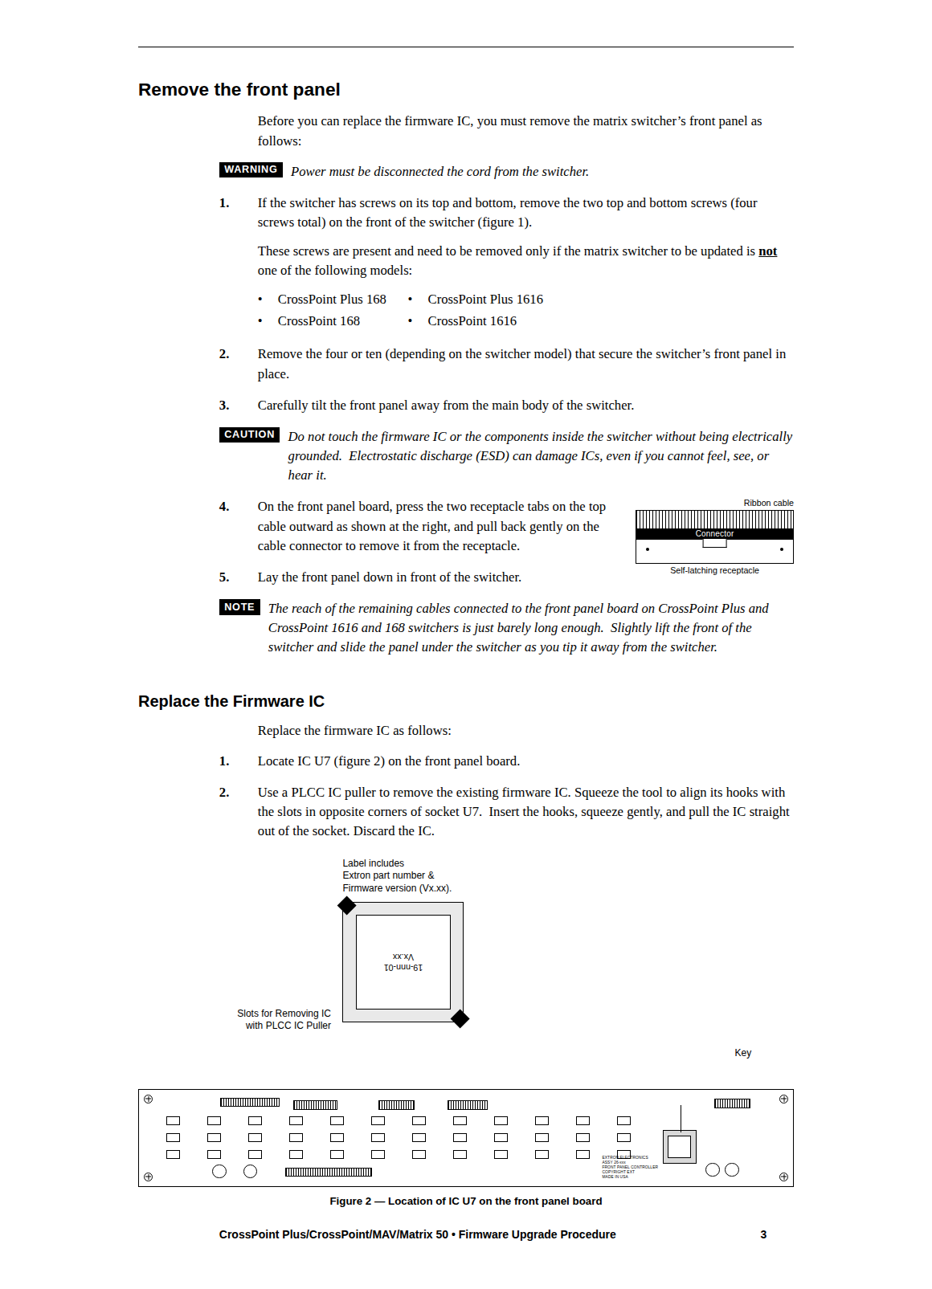Remove the front panel
Before you can replace the firmware IC, you must remove the matrix switcher’s front panel as follows:
WARNING Power must be disconnected the cord from the switcher.
If the switcher has screws on its top and bottom, remove the two top and bottom screws (four screws total) on the front of the switcher (figure 1).
These screws are present and need to be removed only if the matrix switcher to be updated is not one of the following models:
| • | CrossPoint Plus 168 | • | CrossPoint Plus 1616 |
| • | CrossPoint 168 | • | CrossPoint 1616 |
Remove the four or ten (depending on the switcher model) that secure the switcher’s front panel in place.
Carefully tilt the front panel away from the main body of the switcher.
CAUTION Do not touch the firmware IC or the components inside the switcher without being electrically grounded. Electrostatic discharge (ESD) can damage ICs, even if you cannot feel, see, or hear it.
Ribbon cable
Connector
Self-latching receptacle
On the front panel board, press the two receptacle tabs on the top cable outward as shown at the right, and pull back gently on the cable connector to remove it from the receptacle.
Lay the front panel down in front of the switcher.
NOTE The reach of the remaining cables connected to the front panel board on CrossPoint Plus and CrossPoint 1616 and 168 switchers is just barely long enough. Slightly lift the front of the switcher and slide the panel under the switcher as you tip it away from the switcher.
Replace the Firmware IC
Replace the firmware IC as follows:
Locate IC U7 (figure 2) on the front panel board.
Use a PLCC IC puller to remove the existing firmware IC. Squeeze the tool to align its hooks with the slots in opposite corners of socket U7. Insert the hooks, squeeze gently, and pull the IC straight out of the socket. Discard the IC.
Label includes
Extron part number &
Firmware version (Vx.xx).
19-nnn-01
Vx.xx
Slots for Removing IC
with PLCC IC Puller
Key
EXTRON ELECTRONICS
ASSY 26-xxx
FRONT PANEL CONTROLLER
COPYRIGHT EXT
MADE IN USA
Figure 2 — Location of IC U7 on the front panel board
CrossPoint Plus/CrossPoint/MAV/Matrix 50 • Firmware Upgrade Procedure 3